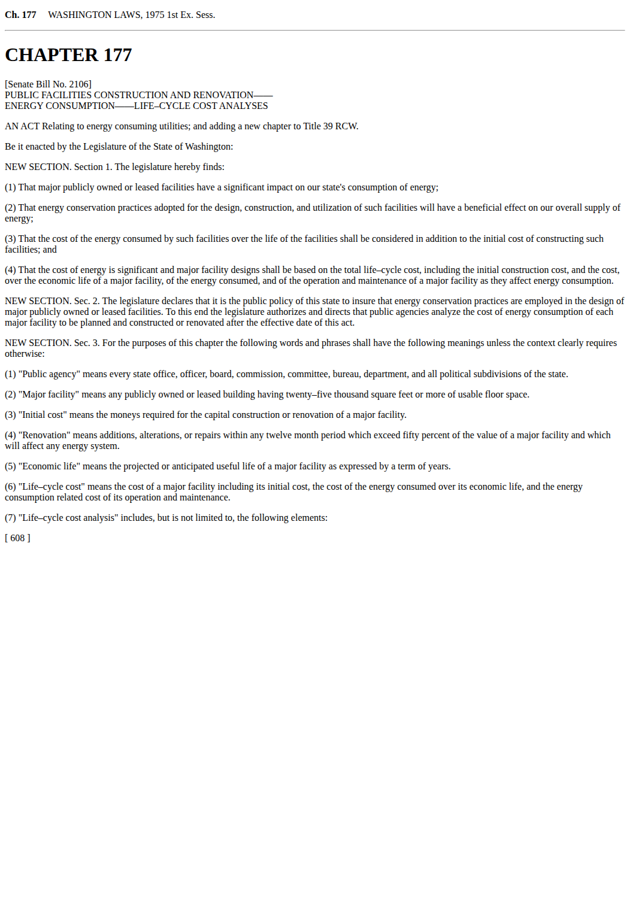Ch. 177 WASHINGTON LAWS, 1975 1st Ex. Sess.
CHAPTER 177
[Senate Bill No. 2106]
PUBLIC FACILITIES CONSTRUCTION AND RENOVATION——
ENERGY CONSUMPTION——LIFE–CYCLE COST ANALYSES
AN ACT Relating to energy consuming utilities; and adding a new chapter to Title 39 RCW.
Be it enacted by the Legislature of the State of Washington:
NEW SECTION. Section 1. The legislature hereby finds:
(1) That major publicly owned or leased facilities have a significant impact on our state's consumption of energy;
(2) That energy conservation practices adopted for the design, construction, and utilization of such facilities will have a beneficial effect on our overall supply of energy;
(3) That the cost of the energy consumed by such facilities over the life of the facilities shall be considered in addition to the initial cost of constructing such facilities; and
(4) That the cost of energy is significant and major facility designs shall be based on the total life–cycle cost, including the initial construction cost, and the cost, over the economic life of a major facility, of the energy consumed, and of the operation and maintenance of a major facility as they affect energy consumption.
NEW SECTION. Sec. 2. The legislature declares that it is the public policy of this state to insure that energy conservation practices are employed in the design of major publicly owned or leased facilities. To this end the legislature authorizes and directs that public agencies analyze the cost of energy consumption of each major facility to be planned and constructed or renovated after the effective date of this act.
NEW SECTION. Sec. 3. For the purposes of this chapter the following words and phrases shall have the following meanings unless the context clearly requires otherwise:
(1) "Public agency" means every state office, officer, board, commission, committee, bureau, department, and all political subdivisions of the state.
(2) "Major facility" means any publicly owned or leased building having twenty–five thousand square feet or more of usable floor space.
(3) "Initial cost" means the moneys required for the capital construction or renovation of a major facility.
(4) "Renovation" means additions, alterations, or repairs within any twelve month period which exceed fifty percent of the value of a major facility and which will affect any energy system.
(5) "Economic life" means the projected or anticipated useful life of a major facility as expressed by a term of years.
(6) "Life–cycle cost" means the cost of a major facility including its initial cost, the cost of the energy consumed over its economic life, and the energy consumption related cost of its operation and maintenance.
(7) "Life–cycle cost analysis" includes, but is not limited to, the following elements:
[ 608 ]